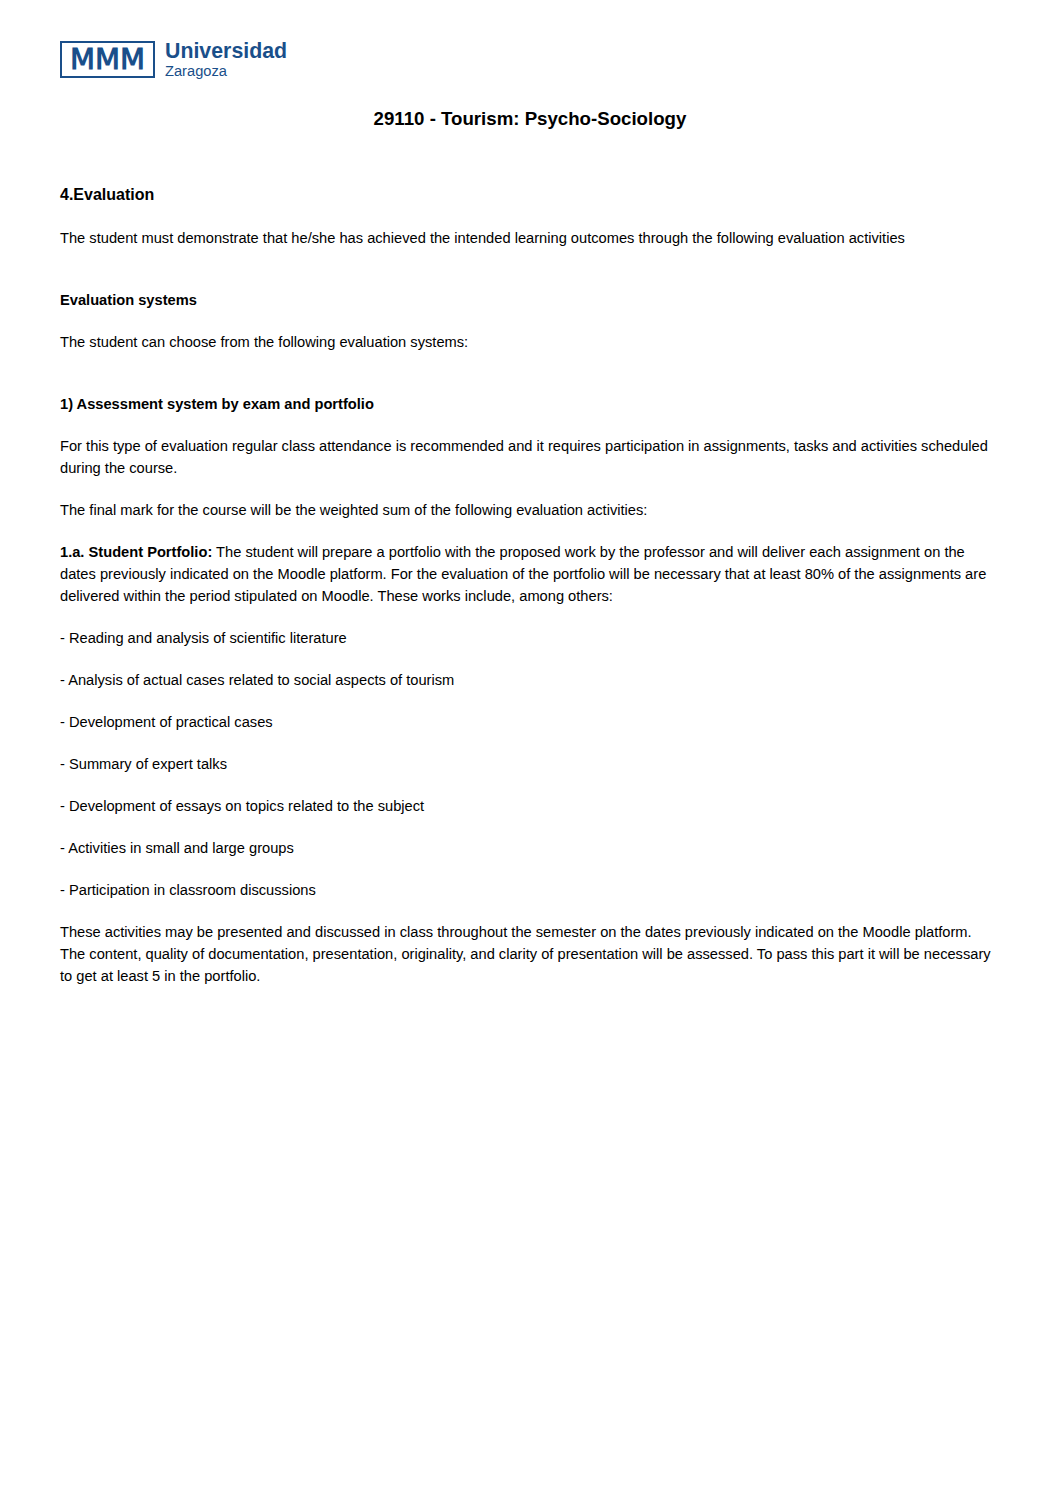ⅯⅯⅯ Universidad
Zaragoza
29110 - Tourism: Psycho-Sociology
4.Evaluation
The student must demonstrate that he/she has achieved the intended learning outcomes through the following evaluation activities
Evaluation systems
The student can choose from the following evaluation systems:
1) Assessment system by exam and portfolio
For this type of evaluation regular class attendance is recommended and it requires participation in assignments, tasks and activities scheduled during the course.
The final mark for the course will be the weighted sum of the following evaluation activities:
1.a. Student Portfolio: The student will prepare a portfolio with the proposed work by the professor and will deliver each assignment on the dates previously indicated on the Moodle platform. For the evaluation of the portfolio will be necessary that at least 80% of the assignments are delivered within the period stipulated on Moodle. These works include, among others:
Reading and analysis of scientific literature
Analysis of actual cases related to social aspects of tourism
Development of practical cases
Summary of expert talks
Development of essays on topics related to the subject
Activities in small and large groups
Participation in classroom discussions
These activities may be presented and discussed in class throughout the semester on the dates previously indicated on the Moodle platform. The content, quality of documentation, presentation, originality, and clarity of presentation will be assessed. To pass this part it will be necessary to get at least 5 in the portfolio.